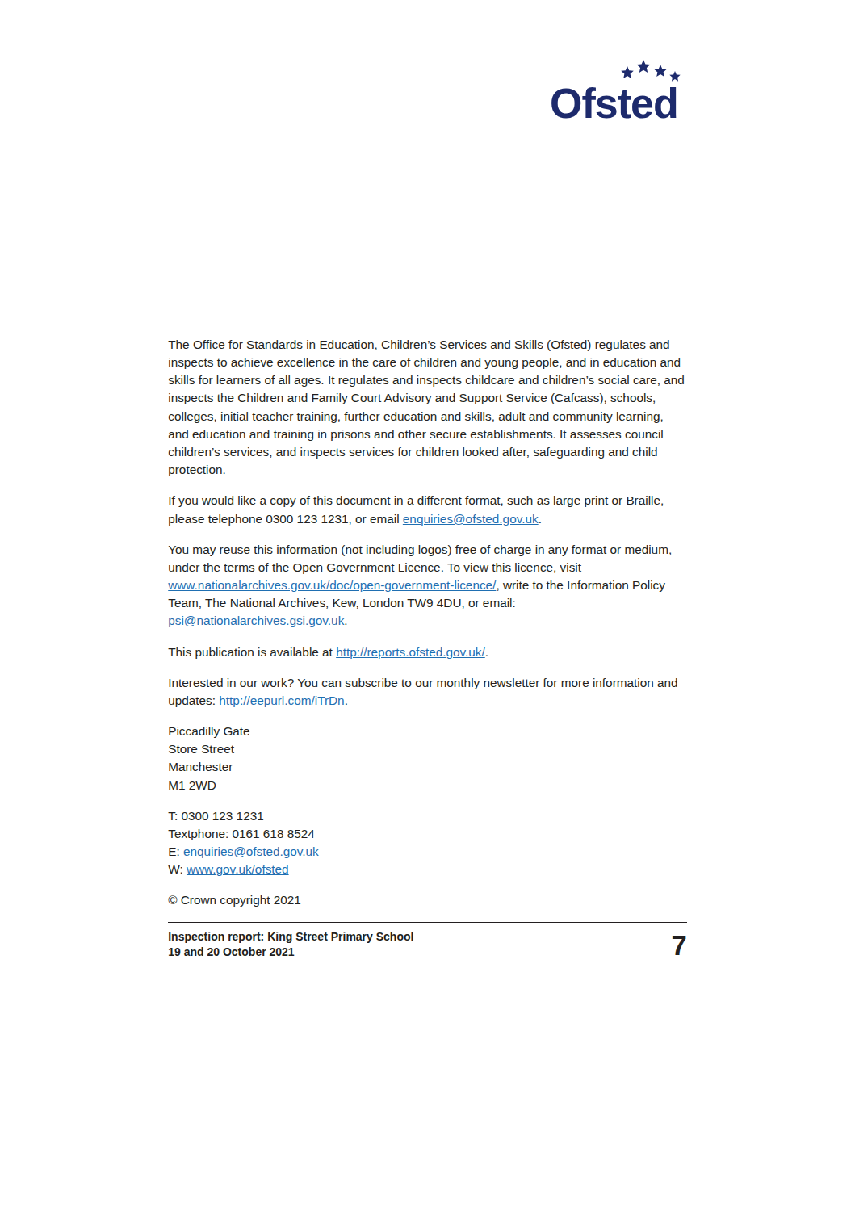Ofsted
The Office for Standards in Education, Children’s Services and Skills (Ofsted) regulates and inspects to achieve excellence in the care of children and young people, and in education and skills for learners of all ages. It regulates and inspects childcare and children’s social care, and inspects the Children and Family Court Advisory and Support Service (Cafcass), schools, colleges, initial teacher training, further education and skills, adult and community learning, and education and training in prisons and other secure establishments. It assesses council children’s services, and inspects services for children looked after, safeguarding and child protection.
If you would like a copy of this document in a different format, such as large print or Braille, please telephone 0300 123 1231, or email enquiries@ofsted.gov.uk.
You may reuse this information (not including logos) free of charge in any format or medium, under the terms of the Open Government Licence. To view this licence, visit www.nationalarchives.gov.uk/doc/open-government-licence/, write to the Information Policy Team, The National Archives, Kew, London TW9 4DU, or email: psi@nationalarchives.gsi.gov.uk.
This publication is available at http://reports.ofsted.gov.uk/.
Interested in our work? You can subscribe to our monthly newsletter for more information and updates: http://eepurl.com/iTrDn.
Piccadilly Gate
Store Street
Manchester
M1 2WD
T: 0300 123 1231
Textphone: 0161 618 8524
E: enquiries@ofsted.gov.uk
W: www.gov.uk/ofsted
© Crown copyright 2021
Inspection report: King Street Primary School
19 and 20 October 2021
7